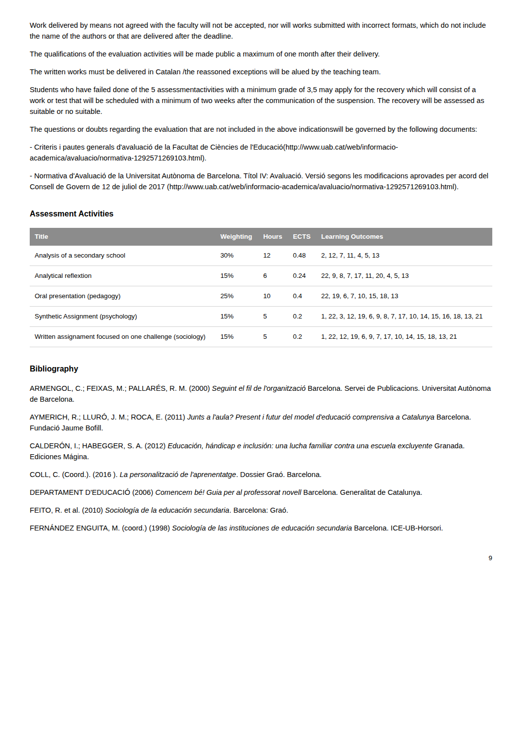Work delivered by means not agreed with the faculty will not be accepted, nor will works submitted with incorrect formats, which do not include the name of the authors or that are delivered after the deadline.
The qualifications of the evaluation activities will be made public a maximum of one month after their delivery.
The written works must be delivered in Catalan /the reassoned exceptions will be alued by the teaching team.
Students who have failed done of the 5 assessmentactivities with a minimum grade of 3,5 may apply for the recovery which will consist of a work or test that will be scheduled with a minimum of two weeks after the communication of the suspension. The recovery will be assessed as suitable or no suitable.
The questions or doubts regarding the evaluation that are not included in the above indicationswill be governed by the following documents:
- Criteris i pautes generals d'avaluació de la Facultat de Ciències de l'Educació(http://www.uab.cat/web/informacio-academica/avaluacio/normativa-1292571269103.html).
- Normativa d'Avaluació de la Universitat Autònoma de Barcelona. Títol IV: Avaluació. Versió segons les modificacions aprovades per acord del Consell de Govern de 12 de juliol de 2017 (http://www.uab.cat/web/informacio-academica/avaluacio/normativa-1292571269103.html).
Assessment Activities
| Title | Weighting | Hours | ECTS | Learning Outcomes |
| --- | --- | --- | --- | --- |
| Analysis of a secondary school | 30% | 12 | 0.48 | 2, 12, 7, 11, 4, 5, 13 |
| Analytical reflextion | 15% | 6 | 0.24 | 22, 9, 8, 7, 17, 11, 20, 4, 5, 13 |
| Oral presentation (pedagogy) | 25% | 10 | 0.4 | 22, 19, 6, 7, 10, 15, 18, 13 |
| Synthetic Assignment (psychology) | 15% | 5 | 0.2 | 1, 22, 3, 12, 19, 6, 9, 8, 7, 17, 10, 14, 15, 16, 18, 13, 21 |
| Written assignament focused on one challenge (sociology) | 15% | 5 | 0.2 | 1, 22, 12, 19, 6, 9, 7, 17, 10, 14, 15, 18, 13, 21 |
Bibliography
ARMENGOL, C.; FEIXAS, M.; PALLARÉS, R. M. (2000) Seguint el fil de l'organització Barcelona. Servei de Publicacions. Universitat Autònoma de Barcelona.
AYMERICH, R.; LLURÓ, J. M.; ROCA, E. (2011) Junts a l'aula? Present i futur del model d'educació comprensiva a Catalunya Barcelona. Fundació Jaume Bofill.
CALDERÓN, I.; HABEGGER, S. A. (2012) Educación, hándicap e inclusión: una lucha familiar contra una escuela excluyente Granada. Ediciones Mágina.
COLL, C. (Coord.). (2016 ). La personalització de l'aprenentatge. Dossier Graó. Barcelona.
DEPARTAMENT D'EDUCACIÓ (2006) Comencem bé! Guia per al professorat novell Barcelona. Generalitat de Catalunya.
FEITO, R. et al. (2010) Sociología de la educación secundaria. Barcelona: Graó.
FERNÁNDEZ ENGUITA, M. (coord.) (1998) Sociología de las instituciones de educación secundaria Barcelona. ICE-UB-Horsori.
9